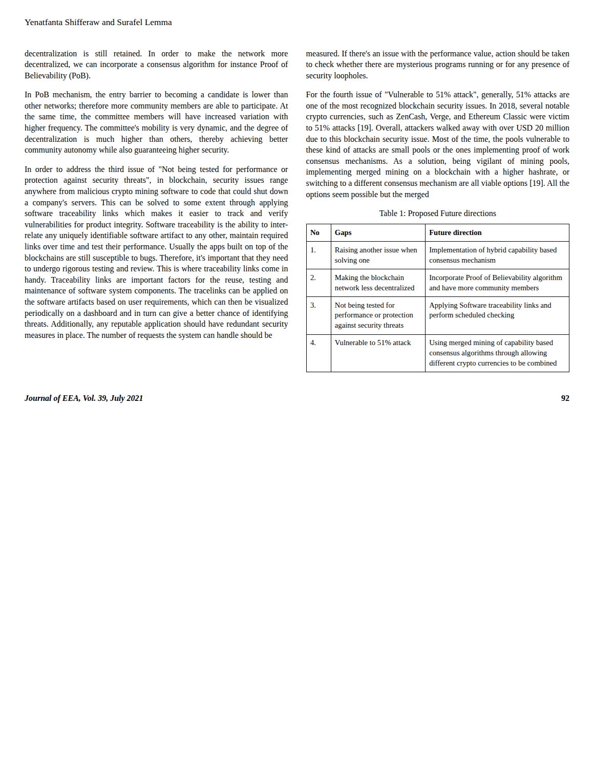Yenatfanta Shifferaw and Surafel Lemma
decentralization is still retained. In order to make the network more decentralized, we can incorporate a consensus algorithm for instance Proof of Believability (PoB).
In PoB mechanism, the entry barrier to becoming a candidate is lower than other networks; therefore more community members are able to participate. At the same time, the committee members will have increased variation with higher frequency. The committee's mobility is very dynamic, and the degree of decentralization is much higher than others, thereby achieving better community autonomy while also guaranteeing higher security.
In order to address the third issue of "Not being tested for performance or protection against security threats", in blockchain, security issues range anywhere from malicious crypto mining software to code that could shut down a company's servers. This can be solved to some extent through applying software traceability links which makes it easier to track and verify vulnerabilities for product integrity. Software traceability is the ability to inter-relate any uniquely identifiable software artifact to any other, maintain required links over time and test their performance. Usually the apps built on top of the blockchains are still susceptible to bugs. Therefore, it's important that they need to undergo rigorous testing and review. This is where traceability links come in handy. Traceability links are important factors for the reuse, testing and maintenance of software system components. The tracelinks can be applied on the software artifacts based on user requirements, which can then be visualized periodically on a dashboard and in turn can give a better chance of identifying threats. Additionally, any reputable application should have redundant security measures in place. The number of requests the system can handle should be
measured. If there's an issue with the performance value, action should be taken to check whether there are mysterious programs running or for any presence of security loopholes.
For the fourth issue of "Vulnerable to 51% attack", generally, 51% attacks are one of the most recognized blockchain security issues. In 2018, several notable crypto currencies, such as ZenCash, Verge, and Ethereum Classic were victim to 51% attacks [19]. Overall, attackers walked away with over USD 20 million due to this blockchain security issue. Most of the time, the pools vulnerable to these kind of attacks are small pools or the ones implementing proof of work consensus mechanisms. As a solution, being vigilant of mining pools, implementing merged mining on a blockchain with a higher hashrate, or switching to a different consensus mechanism are all viable options [19]. All the options seem possible but the merged
Table 1: Proposed Future directions
| No | Gaps | Future direction |
| --- | --- | --- |
| 1. | Raising another issue when solving one | Implementation of hybrid capability based consensus mechanism |
| 2. | Making the blockchain network less decentralized | Incorporate Proof of Believability algorithm and have more community members |
| 3. | Not being tested for performance or protection against security threats | Applying Software traceability links and perform scheduled checking |
| 4. | Vulnerable to 51% attack | Using merged mining of capability based consensus algorithms through allowing different crypto currencies to be combined |
Journal of EEA, Vol. 39, July 2021 92